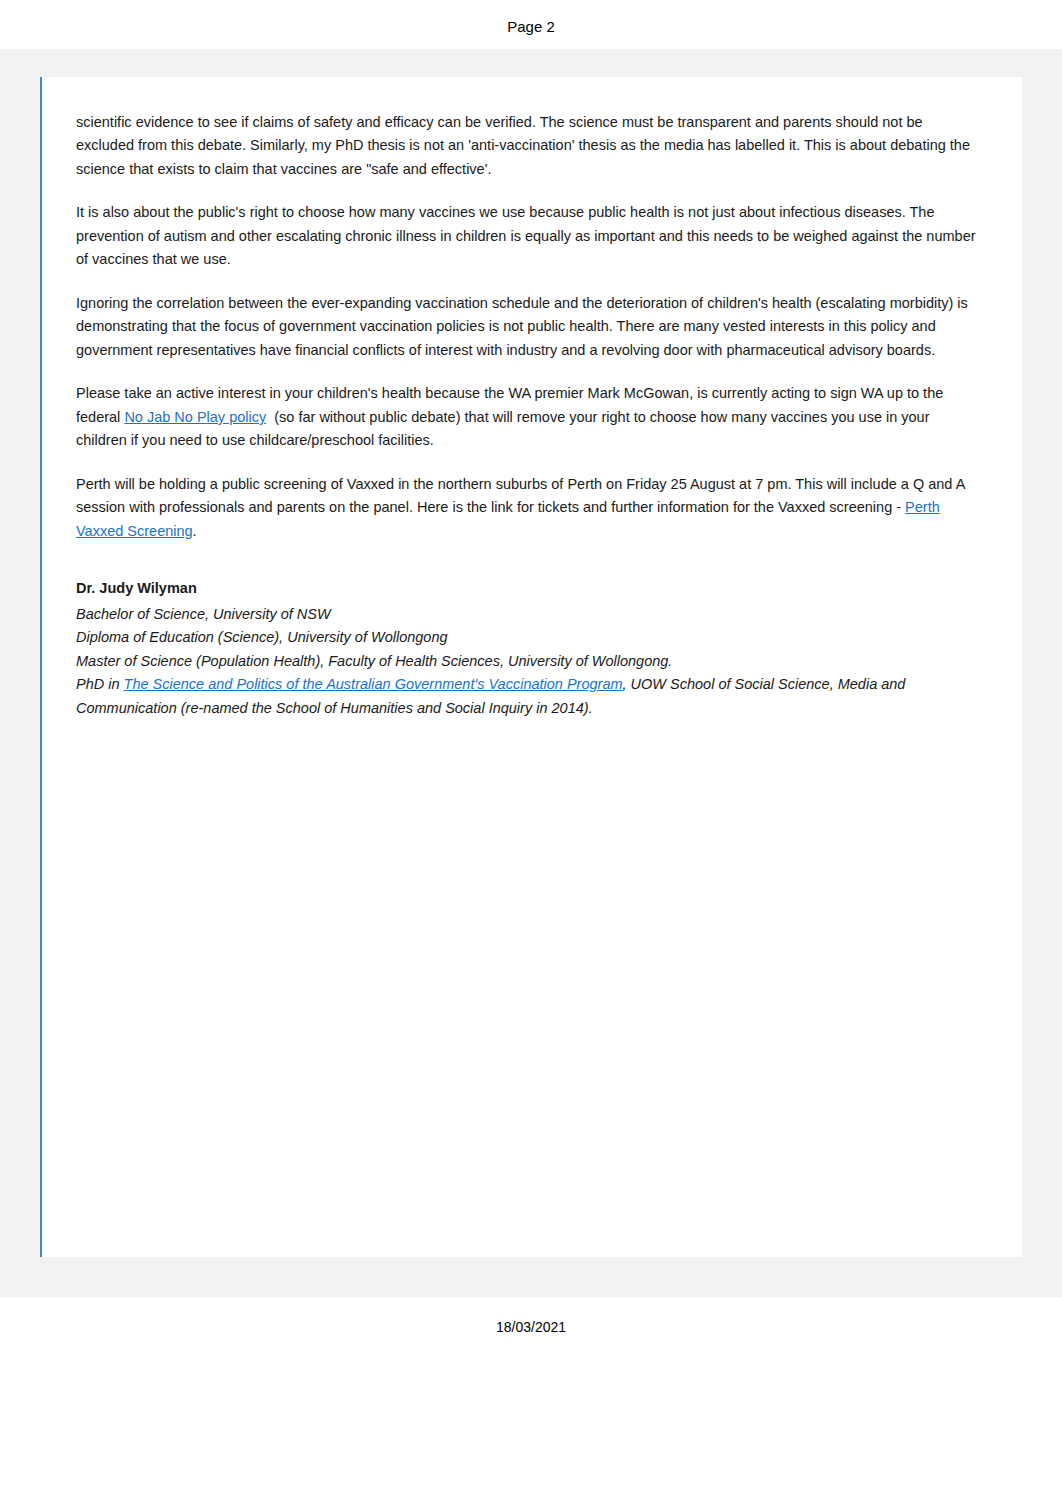Page 2
scientific evidence to see if claims of safety and efficacy can be verified. The science must be transparent and parents should not be excluded from this debate. Similarly, my PhD thesis is not an 'anti-vaccination' thesis as the media has labelled it. This is about debating the science that exists to claim that vaccines are "safe and effective'.
It is also about the public's right to choose how many vaccines we use because public health is not just about infectious diseases. The prevention of autism and other escalating chronic illness in children is equally as important and this needs to be weighed against the number of vaccines that we use.
Ignoring the correlation between the ever-expanding vaccination schedule and the deterioration of children's health (escalating morbidity) is demonstrating that the focus of government vaccination policies is not public health. There are many vested interests in this policy and government representatives have financial conflicts of interest with industry and a revolving door with pharmaceutical advisory boards.
Please take an active interest in your children's health because the WA premier Mark McGowan, is currently acting to sign WA up to the federal No Jab No Play policy (so far without public debate) that will remove your right to choose how many vaccines you use in your children if you need to use childcare/preschool facilities.
Perth will be holding a public screening of Vaxxed in the northern suburbs of Perth on Friday 25 August at 7 pm. This will include a Q and A session with professionals and parents on the panel. Here is the link for tickets and further information for the Vaxxed screening - Perth Vaxxed Screening.
Dr. Judy Wilyman
Bachelor of Science, University of NSW
Diploma of Education (Science), University of Wollongong
Master of Science (Population Health), Faculty of Health Sciences, University of Wollongong.
PhD in The Science and Politics of the Australian Government's Vaccination Program, UOW School of Social Science, Media and Communication (re-named the School of Humanities and Social Inquiry in 2014).
18/03/2021